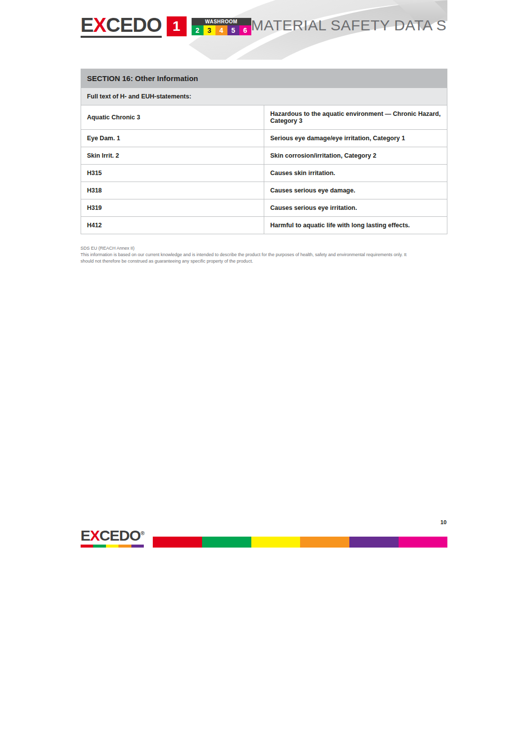EXCEDO
1
WASHROOM
2 3 4 5 6
MATERIAL SAFETY DATA SHEET
| SECTION 16: Other Information |
| --- |
| Full text of H- and EUH-statements: |
| Aquatic Chronic 3 | Hazardous to the aquatic environment — Chronic Hazard, Category 3 |
| Eye Dam. 1 | Serious eye damage/eye irritation, Category 1 |
| Skin Irrit. 2 | Skin corrosion/irritation, Category 2 |
| H315 | Causes skin irritation. |
| H318 | Causes serious eye damage. |
| H319 | Causes serious eye irritation. |
| H412 | Harmful to aquatic life with long lasting effects. |
SDS EU (REACH Annex II)
This information is based on our current knowledge and is intended to describe the product for the purposes of health, safety and environmental requirements only. It should not therefore be construed as guaranteeing any specific property of the product.
10
EXCEDO®